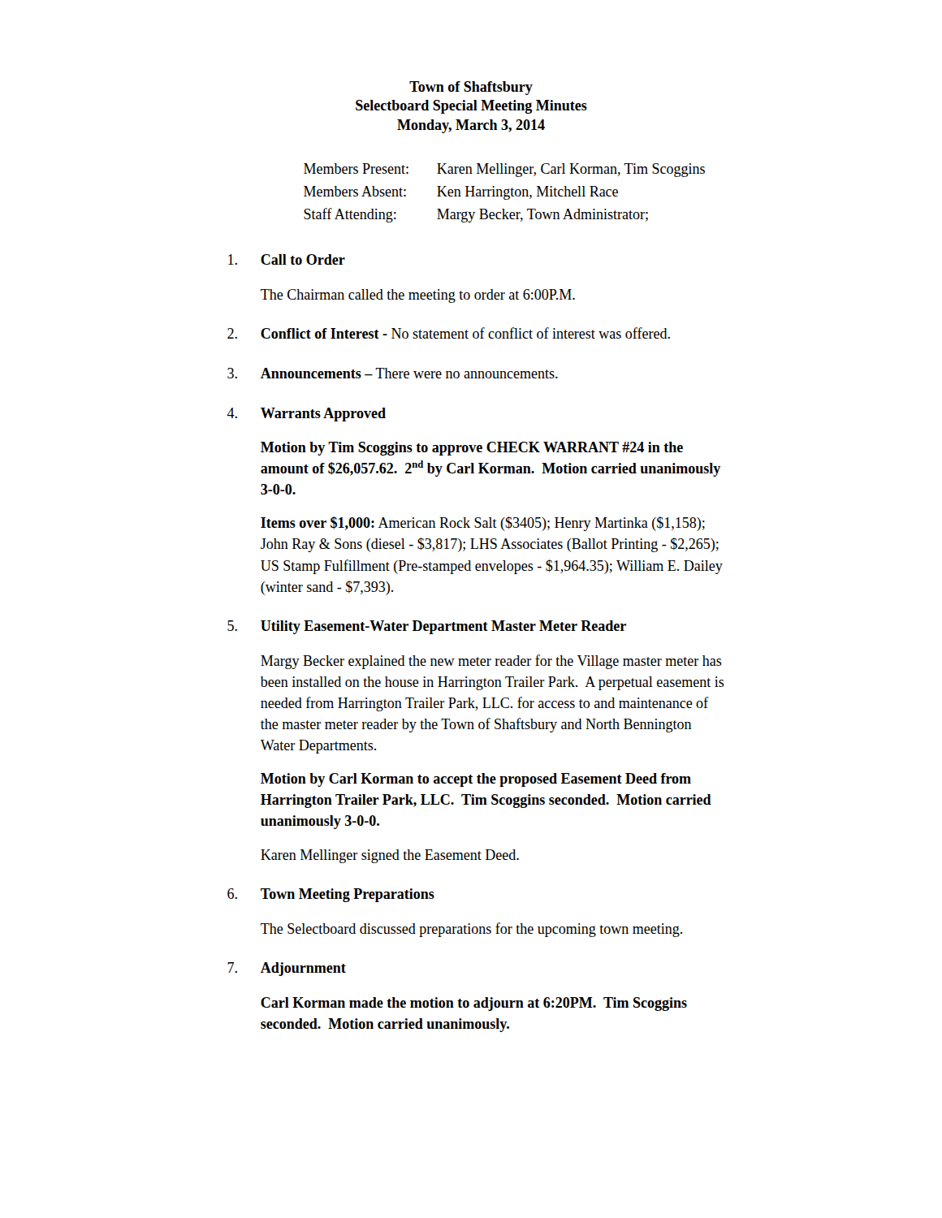Town of Shaftsbury
Selectboard Special Meeting Minutes
Monday, March 3, 2014
| Members Present: | Karen Mellinger, Carl Korman, Tim Scoggins |
| Members Absent: | Ken Harrington, Mitchell Race |
| Staff Attending: | Margy Becker, Town Administrator; |
1. Call to Order
The Chairman called the meeting to order at 6:00P.M.
2. Conflict of Interest - No statement of conflict of interest was offered.
3. Announcements – There were no announcements.
4. Warrants Approved
Motion by Tim Scoggins to approve CHECK WARRANT #24 in the amount of $26,057.62. 2nd by Carl Korman. Motion carried unanimously 3-0-0.
Items over $1,000: American Rock Salt ($3405); Henry Martinka ($1,158); John Ray & Sons (diesel - $3,817); LHS Associates (Ballot Printing - $2,265); US Stamp Fulfillment (Pre-stamped envelopes - $1,964.35); William E. Dailey (winter sand - $7,393).
5. Utility Easement-Water Department Master Meter Reader
Margy Becker explained the new meter reader for the Village master meter has been installed on the house in Harrington Trailer Park. A perpetual easement is needed from Harrington Trailer Park, LLC. for access to and maintenance of the master meter reader by the Town of Shaftsbury and North Bennington Water Departments.
Motion by Carl Korman to accept the proposed Easement Deed from Harrington Trailer Park, LLC. Tim Scoggins seconded. Motion carried unanimously 3-0-0.
Karen Mellinger signed the Easement Deed.
6. Town Meeting Preparations
The Selectboard discussed preparations for the upcoming town meeting.
7. Adjournment
Carl Korman made the motion to adjourn at 6:20PM. Tim Scoggins seconded. Motion carried unanimously.